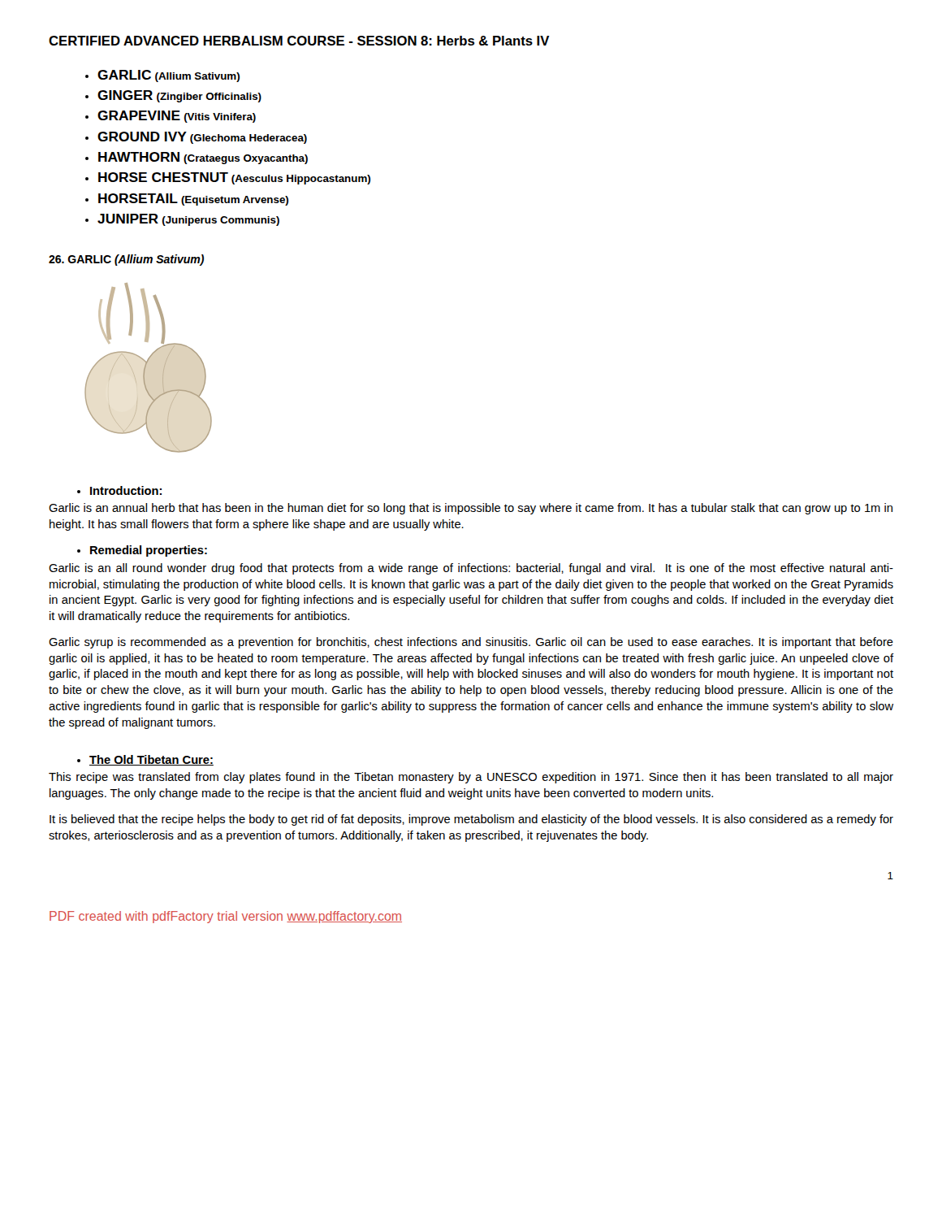CERTIFIED ADVANCED HERBALISM COURSE - SESSION 8: Herbs & Plants IV
GARLIC (Allium Sativum)
GINGER (Zingiber Officinalis)
GRAPEVINE (Vitis Vinifera)
GROUND IVY (Glechoma Hederacea)
HAWTHORN (Crataegus Oxyacantha)
HORSE CHESTNUT (Aesculus Hippocastanum)
HORSETAIL (Equisetum Arvense)
JUNIPER (Juniperus Communis)
26. GARLIC (Allium Sativum)
Introduction:
Garlic is an annual herb that has been in the human diet for so long that is impossible to say where it came from. It has a tubular stalk that can grow up to 1m in height. It has small flowers that form a sphere like shape and are usually white.
Remedial properties:
Garlic is an all round wonder drug food that protects from a wide range of infections: bacterial, fungal and viral. It is one of the most effective natural anti-microbial, stimulating the production of white blood cells. It is known that garlic was a part of the daily diet given to the people that worked on the Great Pyramids in ancient Egypt. Garlic is very good for fighting infections and is especially useful for children that suffer from coughs and colds. If included in the everyday diet it will dramatically reduce the requirements for antibiotics.
Garlic syrup is recommended as a prevention for bronchitis, chest infections and sinusitis. Garlic oil can be used to ease earaches. It is important that before garlic oil is applied, it has to be heated to room temperature. The areas affected by fungal infections can be treated with fresh garlic juice. An unpeeled clove of garlic, if placed in the mouth and kept there for as long as possible, will help with blocked sinuses and will also do wonders for mouth hygiene. It is important not to bite or chew the clove, as it will burn your mouth. Garlic has the ability to help to open blood vessels, thereby reducing blood pressure. Allicin is one of the active ingredients found in garlic that is responsible for garlic's ability to suppress the formation of cancer cells and enhance the immune system's ability to slow the spread of malignant tumors.
The Old Tibetan Cure:
This recipe was translated from clay plates found in the Tibetan monastery by a UNESCO expedition in 1971. Since then it has been translated to all major languages. The only change made to the recipe is that the ancient fluid and weight units have been converted to modern units.
It is believed that the recipe helps the body to get rid of fat deposits, improve metabolism and elasticity of the blood vessels. It is also considered as a remedy for strokes, arteriosclerosis and as a prevention of tumors. Additionally, if taken as prescribed, it rejuvenates the body.
1
PDF created with pdfFactory trial version www.pdffactory.com